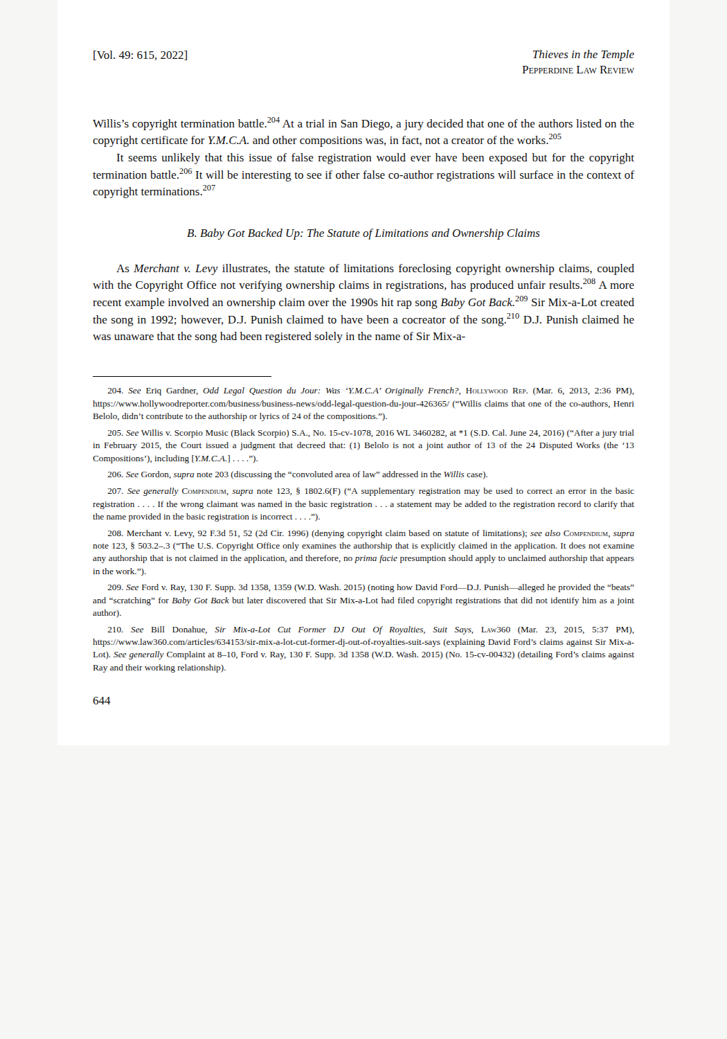[Vol. 49: 615, 2022]
Thieves in the Temple
Pepperdine Law Review
Willis’s copyright termination battle.204 At a trial in San Diego, a jury decided that one of the authors listed on the copyright certificate for Y.M.C.A. and other compositions was, in fact, not a creator of the works.205
It seems unlikely that this issue of false registration would ever have been exposed but for the copyright termination battle.206 It will be interesting to see if other false co-author registrations will surface in the context of copyright terminations.207
B. Baby Got Backed Up: The Statute of Limitations and Ownership Claims
As Merchant v. Levy illustrates, the statute of limitations foreclosing copyright ownership claims, coupled with the Copyright Office not verifying ownership claims in registrations, has produced unfair results.208 A more recent example involved an ownership claim over the 1990s hit rap song Baby Got Back.209 Sir Mix-a-Lot created the song in 1992; however, D.J. Punish claimed to have been a cocreator of the song.210 D.J. Punish claimed he was unaware that the song had been registered solely in the name of Sir Mix-a-
204. See Eriq Gardner, Odd Legal Question du Jour: Was ‘Y.M.C.A’ Originally French?, Hollywood Rep. (Mar. 6, 2013, 2:36 PM), https://www.hollywoodreporter.com/business/business-news/odd-legal-question-du-jour-426365/ (“Willis claims that one of the co-authors, Henri Belolo, didn’t contribute to the authorship or lyrics of 24 of the compositions.”).
205. See Willis v. Scorpio Music (Black Scorpio) S.A., No. 15-cv-1078, 2016 WL 3460282, at *1 (S.D. Cal. June 24, 2016) (“After a jury trial in February 2015, the Court issued a judgment that decreed that: (1) Belolo is not a joint author of 13 of the 24 Disputed Works (the ‘13 Compositions’), including [Y.M.C.A.] . . . .”).
206. See Gordon, supra note 203 (discussing the “convoluted area of law” addressed in the Willis case).
207. See generally Compendium, supra note 123, § 1802.6(F) (“A supplementary registration may be used to correct an error in the basic registration . . . . If the wrong claimant was named in the basic registration . . . a statement may be added to the registration record to clarify that the name provided in the basic registration is incorrect . . . .”).
208. Merchant v. Levy, 92 F.3d 51, 52 (2d Cir. 1996) (denying copyright claim based on statute of limitations); see also Compendium, supra note 123, § 503.2–.3 (“The U.S. Copyright Office only examines the authorship that is explicitly claimed in the application. It does not examine any authorship that is not claimed in the application, and therefore, no prima facie presumption should apply to unclaimed authorship that appears in the work.”).
209. See Ford v. Ray, 130 F. Supp. 3d 1358, 1359 (W.D. Wash. 2015) (noting how David Ford—D.J. Punish—alleged he provided the “beats” and “scratching” for Baby Got Back but later discovered that Sir Mix-a-Lot had filed copyright registrations that did not identify him as a joint author).
210. See Bill Donahue, Sir Mix-a-Lot Cut Former DJ Out Of Royalties, Suit Says, Law360 (Mar. 23, 2015, 5:37 PM), https://www.law360.com/articles/634153/sir-mix-a-lot-cut-former-dj-out-of-royalties-suit-says (explaining David Ford’s claims against Sir Mix-a-Lot). See generally Complaint at 8–10, Ford v. Ray, 130 F. Supp. 3d 1358 (W.D. Wash. 2015) (No. 15-cv-00432) (detailing Ford’s claims against Ray and their working relationship).
644